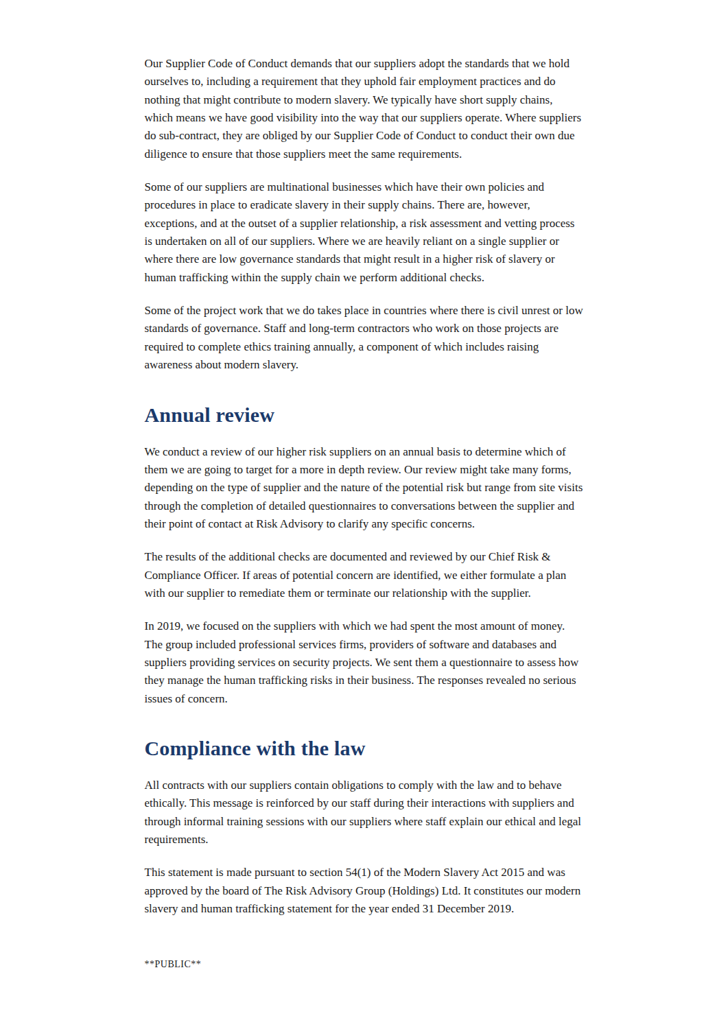Our Supplier Code of Conduct demands that our suppliers adopt the standards that we hold ourselves to, including a requirement that they uphold fair employment practices and do nothing that might contribute to modern slavery. We typically have short supply chains, which means we have good visibility into the way that our suppliers operate. Where suppliers do sub-contract, they are obliged by our Supplier Code of Conduct to conduct their own due diligence to ensure that those suppliers meet the same requirements.
Some of our suppliers are multinational businesses which have their own policies and procedures in place to eradicate slavery in their supply chains. There are, however, exceptions, and at the outset of a supplier relationship, a risk assessment and vetting process is undertaken on all of our suppliers. Where we are heavily reliant on a single supplier or where there are low governance standards that might result in a higher risk of slavery or human trafficking within the supply chain we perform additional checks.
Some of the project work that we do takes place in countries where there is civil unrest or low standards of governance. Staff and long-term contractors who work on those projects are required to complete ethics training annually, a component of which includes raising awareness about modern slavery.
Annual review
We conduct a review of our higher risk suppliers on an annual basis to determine which of them we are going to target for a more in depth review. Our review might take many forms, depending on the type of supplier and the nature of the potential risk but range from site visits through the completion of detailed questionnaires to conversations between the supplier and their point of contact at Risk Advisory to clarify any specific concerns.
The results of the additional checks are documented and reviewed by our Chief Risk & Compliance Officer. If areas of potential concern are identified, we either formulate a plan with our supplier to remediate them or terminate our relationship with the supplier.
In 2019, we focused on the suppliers with which we had spent the most amount of money. The group included professional services firms, providers of software and databases and suppliers providing services on security projects. We sent them a questionnaire to assess how they manage the human trafficking risks in their business. The responses revealed no serious issues of concern.
Compliance with the law
All contracts with our suppliers contain obligations to comply with the law and to behave ethically. This message is reinforced by our staff during their interactions with suppliers and through informal training sessions with our suppliers where staff explain our ethical and legal requirements.
This statement is made pursuant to section 54(1) of the Modern Slavery Act 2015 and was approved by the board of The Risk Advisory Group (Holdings) Ltd. It constitutes our modern slavery and human trafficking statement for the year ended 31 December 2019.
**PUBLIC**